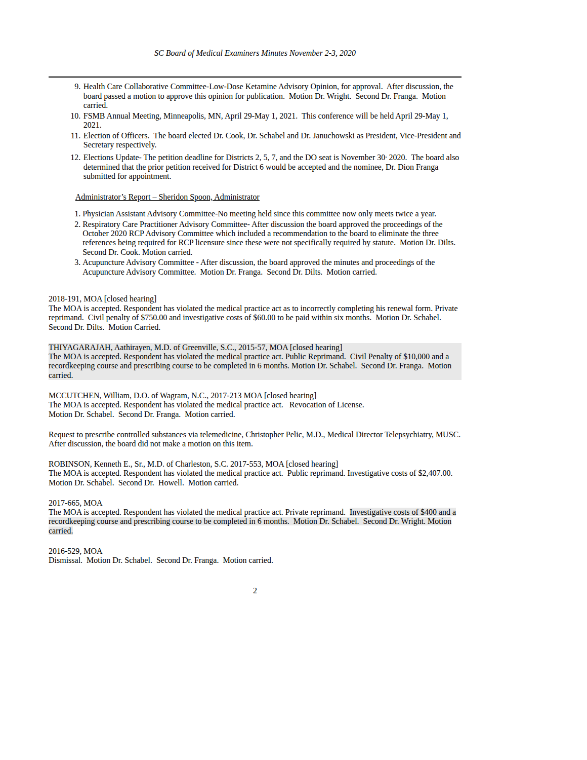SC Board of Medical Examiners Minutes November 2-3, 2020
Health Care Collaborative Committee-Low-Dose Ketamine Advisory Opinion, for approval. After discussion, the board passed a motion to approve this opinion for publication. Motion Dr. Wright. Second Dr. Franga. Motion carried.
FSMB Annual Meeting, Minneapolis, MN, April 29-May 1, 2021. This conference will be held April 29-May 1, 2021.
Election of Officers. The board elected Dr. Cook, Dr. Schabel and Dr. Januchowski as President, Vice-President and Secretary respectively.
Elections Update- The petition deadline for Districts 2, 5, 7, and the DO seat is November 30, 2020. The board also determined that the prior petition received for District 6 would be accepted and the nominee, Dr. Dion Franga submitted for appointment.
Administrator’s Report – Sheridon Spoon, Administrator
Physician Assistant Advisory Committee-No meeting held since this committee now only meets twice a year.
Respiratory Care Practitioner Advisory Committee- After discussion the board approved the proceedings of the October 2020 RCP Advisory Committee which included a recommendation to the board to eliminate the three references being required for RCP licensure since these were not specifically required by statute. Motion Dr. Dilts. Second Dr. Cook. Motion carried.
Acupuncture Advisory Committee - After discussion, the board approved the minutes and proceedings of the Acupuncture Advisory Committee. Motion Dr. Franga. Second Dr. Dilts. Motion carried.
2018-191, MOA [closed hearing]
The MOA is accepted. Respondent has violated the medical practice act as to incorrectly completing his renewal form. Private reprimand. Civil penalty of $750.00 and investigative costs of $60.00 to be paid within six months. Motion Dr. Schabel. Second Dr. Dilts. Motion Carried.
THIYAGARAJAH, Aathirayen, M.D. of Greenville, S.C., 2015-57, MOA [closed hearing]
The MOA is accepted. Respondent has violated the medical practice act. Public Reprimand. Civil Penalty of $10,000 and a recordkeeping course and prescribing course to be completed in 6 months. Motion Dr. Schabel. Second Dr. Franga. Motion carried.
MCCUTCHEN, William, D.O. of Wagram, N.C., 2017-213 MOA [closed hearing]
The MOA is accepted. Respondent has violated the medical practice act. Revocation of License.
Motion Dr. Schabel. Second Dr. Franga. Motion carried.
Request to prescribe controlled substances via telemedicine, Christopher Pelic, M.D., Medical Director Telepsychiatry, MUSC. After discussion, the board did not make a motion on this item.
ROBINSON, Kenneth E., Sr., M.D. of Charleston, S.C. 2017-553, MOA [closed hearing]
The MOA is accepted. Respondent has violated the medical practice act. Public reprimand. Investigative costs of $2,407.00. Motion Dr. Schabel. Second Dr. Howell. Motion carried.
2017-665, MOA
The MOA is accepted. Respondent has violated the medical practice act. Private reprimand. Investigative costs of $400 and a recordkeeping course and prescribing course to be completed in 6 months. Motion Dr. Schabel. Second Dr. Wright. Motion carried.
2016-529, MOA
Dismissal. Motion Dr. Schabel. Second Dr. Franga. Motion carried.
2